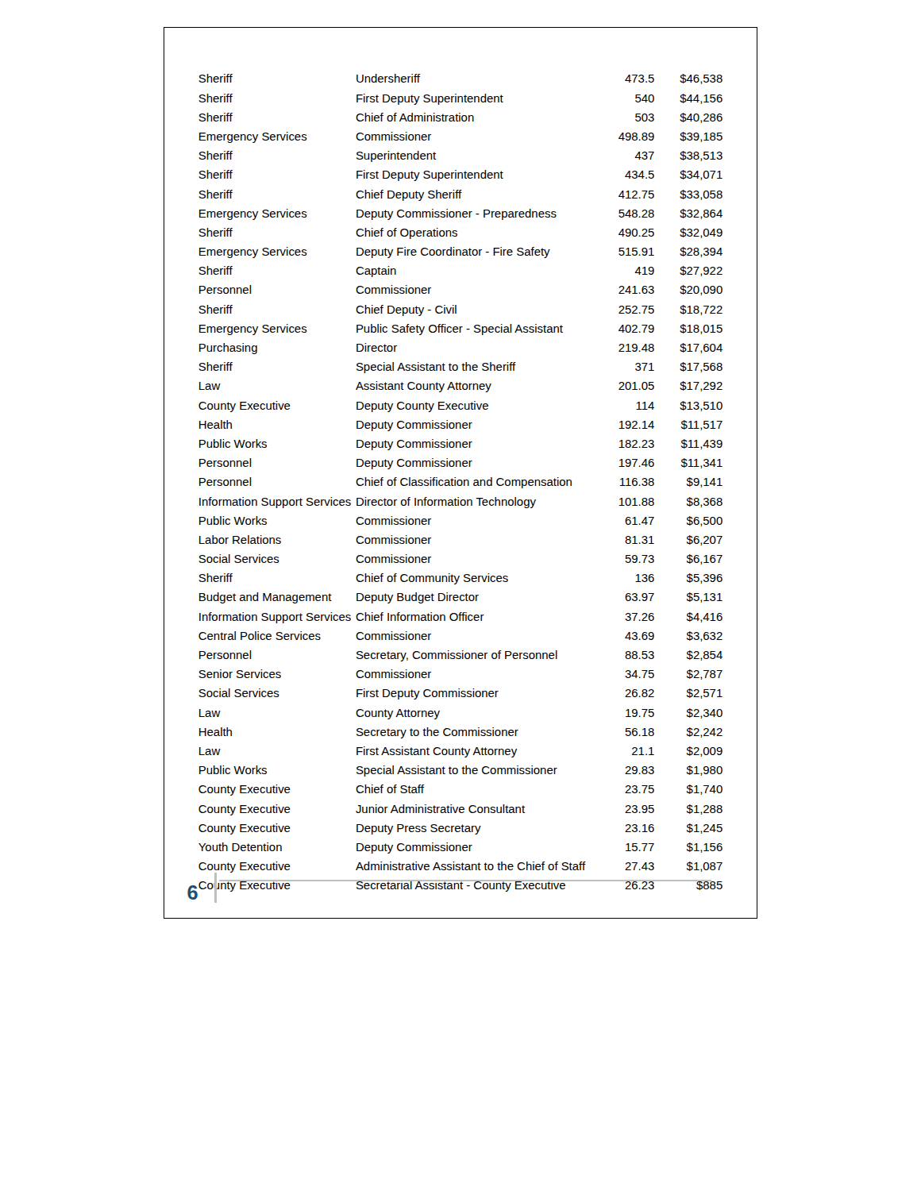| Sheriff | Undersheriff | 473.5 | $46,538 |
| Sheriff | First Deputy Superintendent | 540 | $44,156 |
| Sheriff | Chief of Administration | 503 | $40,286 |
| Emergency Services | Commissioner | 498.89 | $39,185 |
| Sheriff | Superintendent | 437 | $38,513 |
| Sheriff | First Deputy Superintendent | 434.5 | $34,071 |
| Sheriff | Chief Deputy Sheriff | 412.75 | $33,058 |
| Emergency Services | Deputy Commissioner - Preparedness | 548.28 | $32,864 |
| Sheriff | Chief of Operations | 490.25 | $32,049 |
| Emergency Services | Deputy Fire Coordinator - Fire Safety | 515.91 | $28,394 |
| Sheriff | Captain | 419 | $27,922 |
| Personnel | Commissioner | 241.63 | $20,090 |
| Sheriff | Chief Deputy - Civil | 252.75 | $18,722 |
| Emergency Services | Public Safety Officer - Special Assistant | 402.79 | $18,015 |
| Purchasing | Director | 219.48 | $17,604 |
| Sheriff | Special Assistant to the Sheriff | 371 | $17,568 |
| Law | Assistant County Attorney | 201.05 | $17,292 |
| County Executive | Deputy County Executive | 114 | $13,510 |
| Health | Deputy Commissioner | 192.14 | $11,517 |
| Public Works | Deputy Commissioner | 182.23 | $11,439 |
| Personnel | Deputy Commissioner | 197.46 | $11,341 |
| Personnel | Chief of Classification and Compensation | 116.38 | $9,141 |
| Information Support Services | Director of Information Technology | 101.88 | $8,368 |
| Public Works | Commissioner | 61.47 | $6,500 |
| Labor Relations | Commissioner | 81.31 | $6,207 |
| Social Services | Commissioner | 59.73 | $6,167 |
| Sheriff | Chief of Community Services | 136 | $5,396 |
| Budget and Management | Deputy Budget Director | 63.97 | $5,131 |
| Information Support Services | Chief Information Officer | 37.26 | $4,416 |
| Central Police Services | Commissioner | 43.69 | $3,632 |
| Personnel | Secretary, Commissioner of Personnel | 88.53 | $2,854 |
| Senior Services | Commissioner | 34.75 | $2,787 |
| Social Services | First Deputy Commissioner | 26.82 | $2,571 |
| Law | County Attorney | 19.75 | $2,340 |
| Health | Secretary to the Commissioner | 56.18 | $2,242 |
| Law | First Assistant County Attorney | 21.1 | $2,009 |
| Public Works | Special Assistant to the Commissioner | 29.83 | $1,980 |
| County Executive | Chief of Staff | 23.75 | $1,740 |
| County Executive | Junior Administrative Consultant | 23.95 | $1,288 |
| County Executive | Deputy Press Secretary | 23.16 | $1,245 |
| Youth Detention | Deputy Commissioner | 15.77 | $1,156 |
| County Executive | Administrative Assistant to the Chief of Staff | 27.43 | $1,087 |
| County Executive | Secretarial Assistant - County Executive | 26.23 | $885 |
6